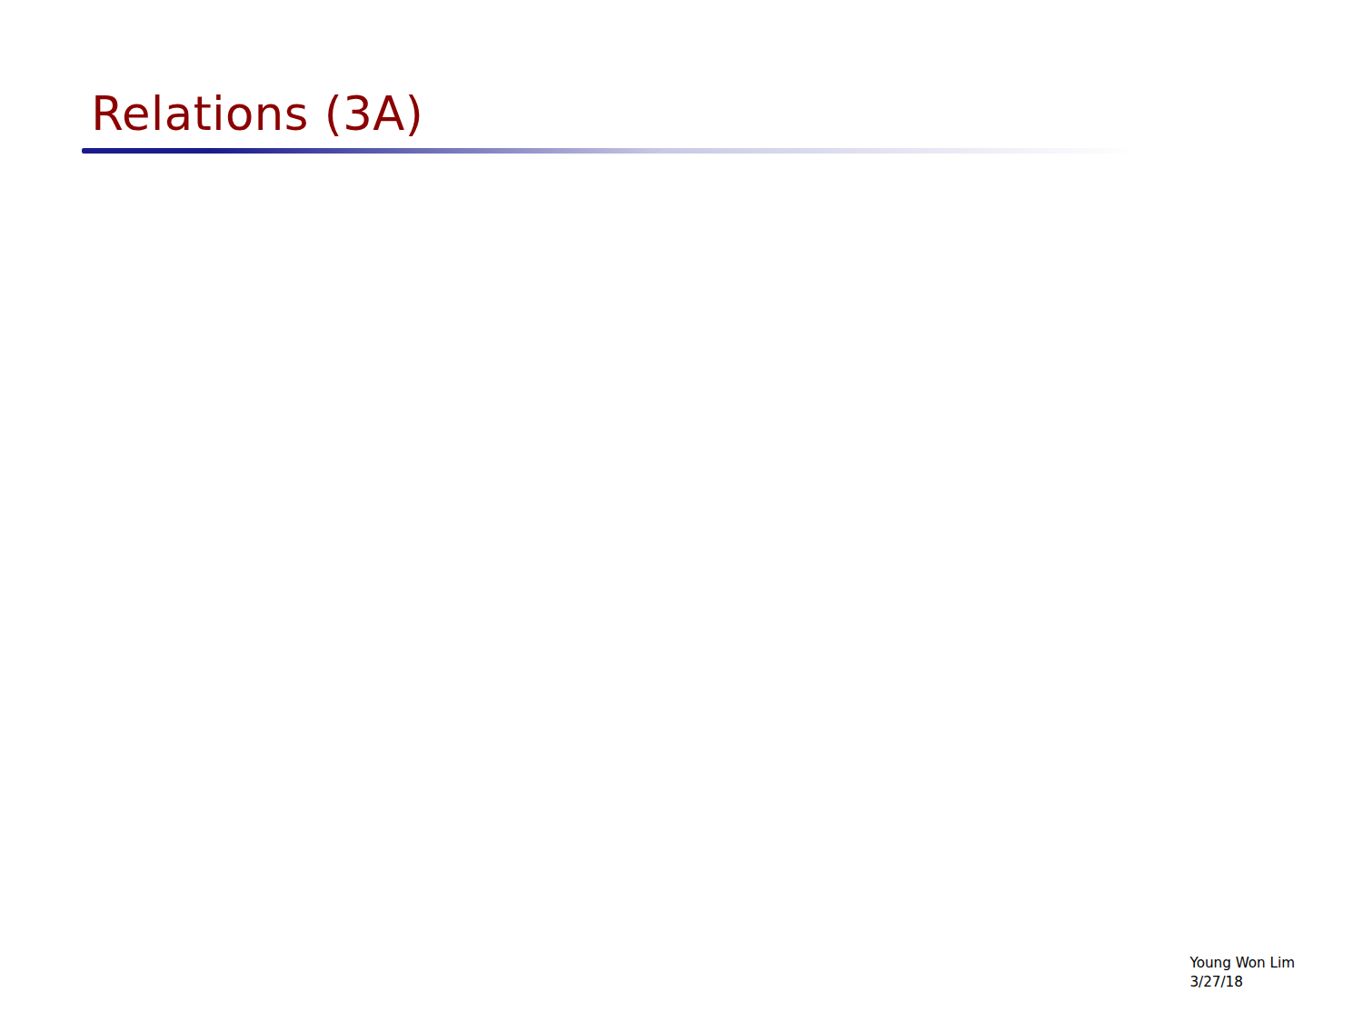Relations (3A)
Young Won Lim
3/27/18